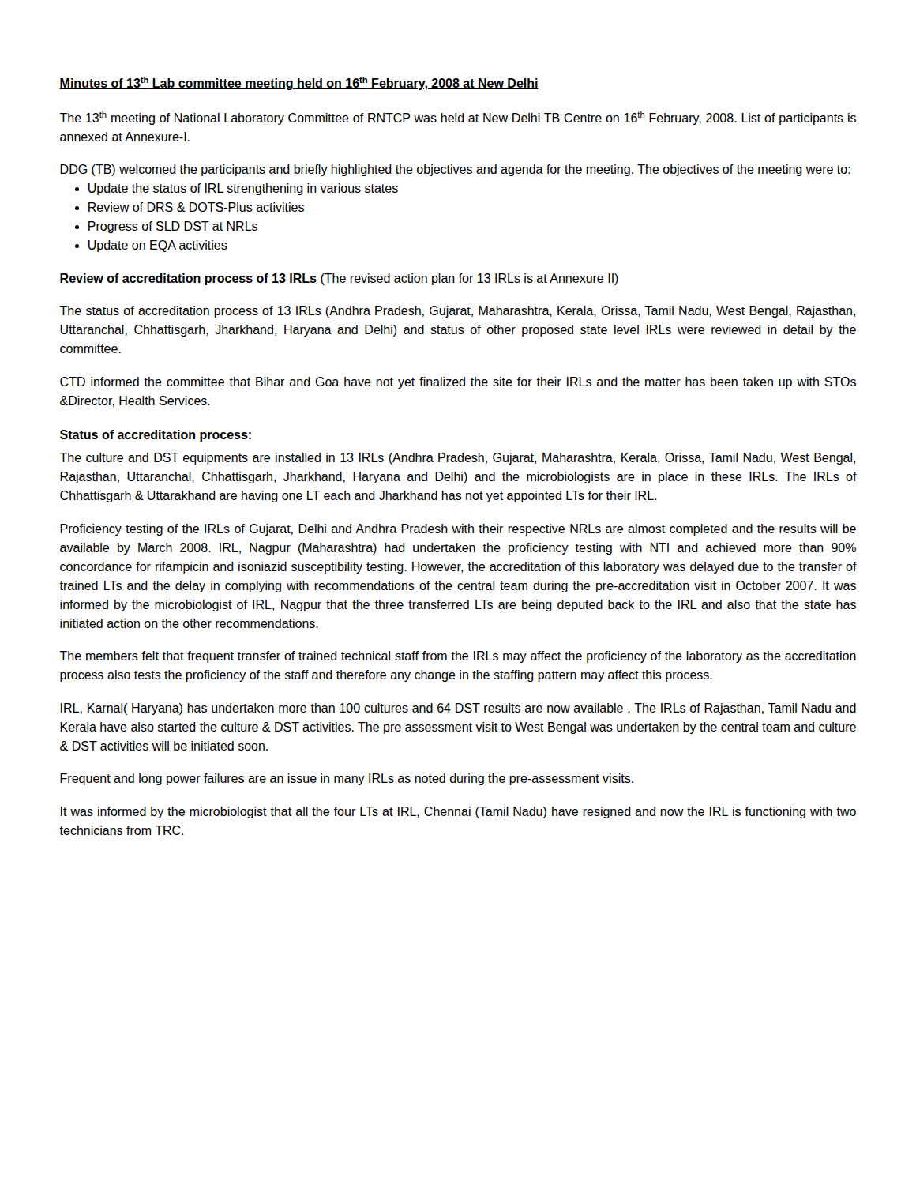Minutes of 13th Lab committee meeting held on 16th February, 2008 at New Delhi
The 13th meeting of National Laboratory Committee of RNTCP was held at New Delhi TB Centre on 16th February, 2008. List of participants is annexed at Annexure-I.
DDG (TB) welcomed the participants and briefly highlighted the objectives and agenda for the meeting. The objectives of the meeting were to:
Update the status of IRL strengthening in various states
Review of DRS & DOTS-Plus activities
Progress of SLD DST at NRLs
Update on EQA activities
Review of accreditation process of 13 IRLs (The revised action plan for 13 IRLs is at Annexure II)
The status of accreditation process of 13 IRLs (Andhra Pradesh, Gujarat, Maharashtra, Kerala, Orissa, Tamil Nadu, West Bengal, Rajasthan, Uttaranchal, Chhattisgarh, Jharkhand, Haryana and Delhi) and status of other proposed state level IRLs were reviewed in detail by the committee.
CTD informed the committee that Bihar and Goa have not yet finalized the site for their IRLs and the matter has been taken up with STOs &Director, Health Services.
Status of accreditation process:
The culture and DST equipments are installed in 13 IRLs (Andhra Pradesh, Gujarat, Maharashtra, Kerala, Orissa, Tamil Nadu, West Bengal, Rajasthan, Uttaranchal, Chhattisgarh, Jharkhand, Haryana and Delhi) and the microbiologists are in place in these IRLs. The IRLs of Chhattisgarh & Uttarakhand are having one LT each and Jharkhand has not yet appointed LTs for their IRL.
Proficiency testing of the IRLs of Gujarat, Delhi and Andhra Pradesh with their respective NRLs are almost completed and the results will be available by March 2008. IRL, Nagpur (Maharashtra) had undertaken the proficiency testing with NTI and achieved more than 90% concordance for rifampicin and isoniazid susceptibility testing. However, the accreditation of this laboratory was delayed due to the transfer of trained LTs and the delay in complying with recommendations of the central team during the pre-accreditation visit in October 2007. It was informed by the microbiologist of IRL, Nagpur that the three transferred LTs are being deputed back to the IRL and also that the state has initiated action on the other recommendations.
The members felt that frequent transfer of trained technical staff from the IRLs may affect the proficiency of the laboratory as the accreditation process also tests the proficiency of the staff and therefore any change in the staffing pattern may affect this process.
IRL, Karnal( Haryana) has undertaken more than 100 cultures and 64 DST results are now available . The IRLs of Rajasthan, Tamil Nadu and Kerala have also started the culture & DST activities. The pre assessment visit to West Bengal was undertaken by the central team and culture & DST activities will be initiated soon.
Frequent and long power failures are an issue in many IRLs as noted during the pre-assessment visits.
It was informed by the microbiologist that all the four LTs at IRL, Chennai (Tamil Nadu) have resigned and now the IRL is functioning with two technicians from TRC.